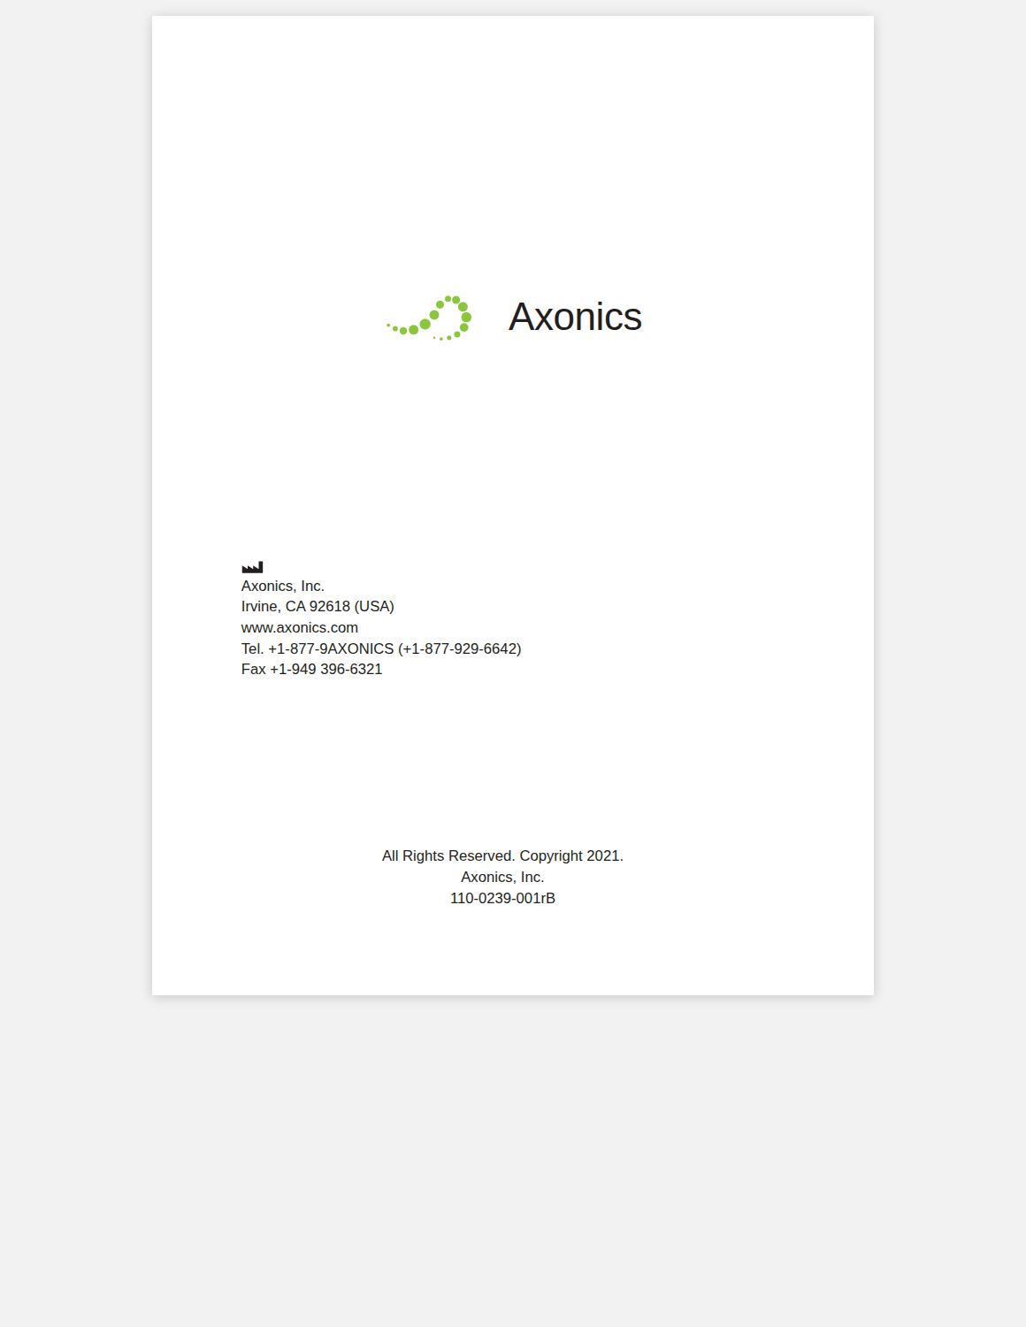Axonics
Axonics, Inc.
Irvine, CA 92618 (USA)
www.axonics.com
Tel. +1-877-9AXONICS (+1-877-929-6642)
Fax +1-949 396-6321
All Rights Reserved. Copyright 2021.
Axonics, Inc.
110-0239-001rB